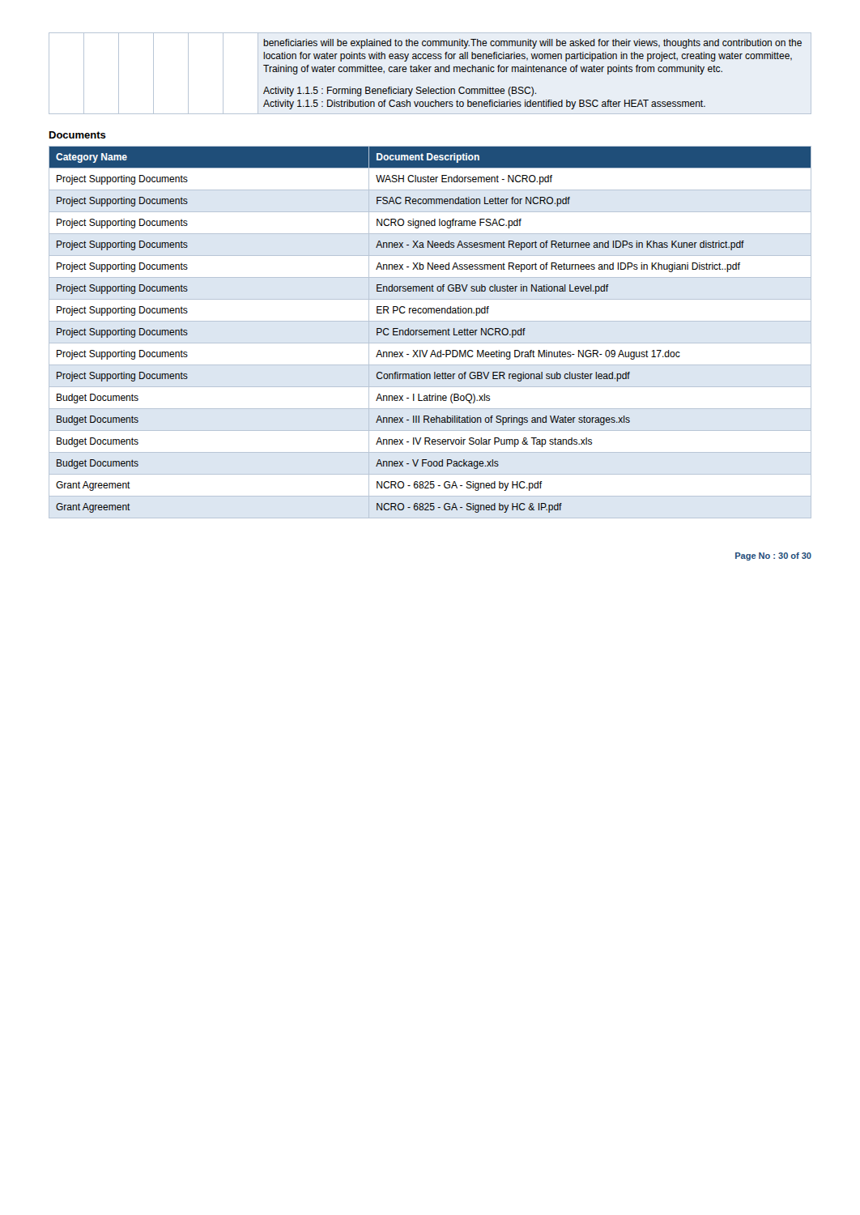| | | | | | | beneficiaries will be explained to the community.The community will be asked for their views, thoughts and contribution on the location for water points with easy access for all beneficiaries, women participation in the project, creating water committee, Training of water committee, care taker and mechanic for maintenance of water points from community etc. Activity 1.1.5 : Forming Beneficiary Selection Committee (BSC). Activity 1.1.5 : Distribution of Cash vouchers to beneficiaries identified by BSC after HEAT assessment. |
Documents
| Category Name | Document Description |
| --- | --- |
| Project Supporting Documents | WASH Cluster Endorsement - NCRO.pdf |
| Project Supporting Documents | FSAC Recommendation Letter for NCRO.pdf |
| Project Supporting Documents | NCRO signed logframe FSAC.pdf |
| Project Supporting Documents | Annex - Xa Needs Assesment Report of Returnee and IDPs in Khas Kuner district.pdf |
| Project Supporting Documents | Annex - Xb Need Assessment Report of Returnees and IDPs in Khugiani District..pdf |
| Project Supporting Documents | Endorsement of GBV sub cluster in National Level.pdf |
| Project Supporting Documents | ER PC recomendation.pdf |
| Project Supporting Documents | PC Endorsement Letter NCRO.pdf |
| Project Supporting Documents | Annex - XIV Ad-PDMC Meeting Draft Minutes- NGR- 09 August 17.doc |
| Project Supporting Documents | Confirmation letter of GBV ER regional sub cluster lead.pdf |
| Budget Documents | Annex - I Latrine (BoQ).xls |
| Budget Documents | Annex - III Rehabilitation of Springs and Water storages.xls |
| Budget Documents | Annex - IV Reservoir Solar Pump & Tap stands.xls |
| Budget Documents | Annex - V Food Package.xls |
| Grant Agreement | NCRO - 6825 - GA - Signed by HC.pdf |
| Grant Agreement | NCRO - 6825 - GA - Signed by HC & IP.pdf |
Page No : 30 of 30